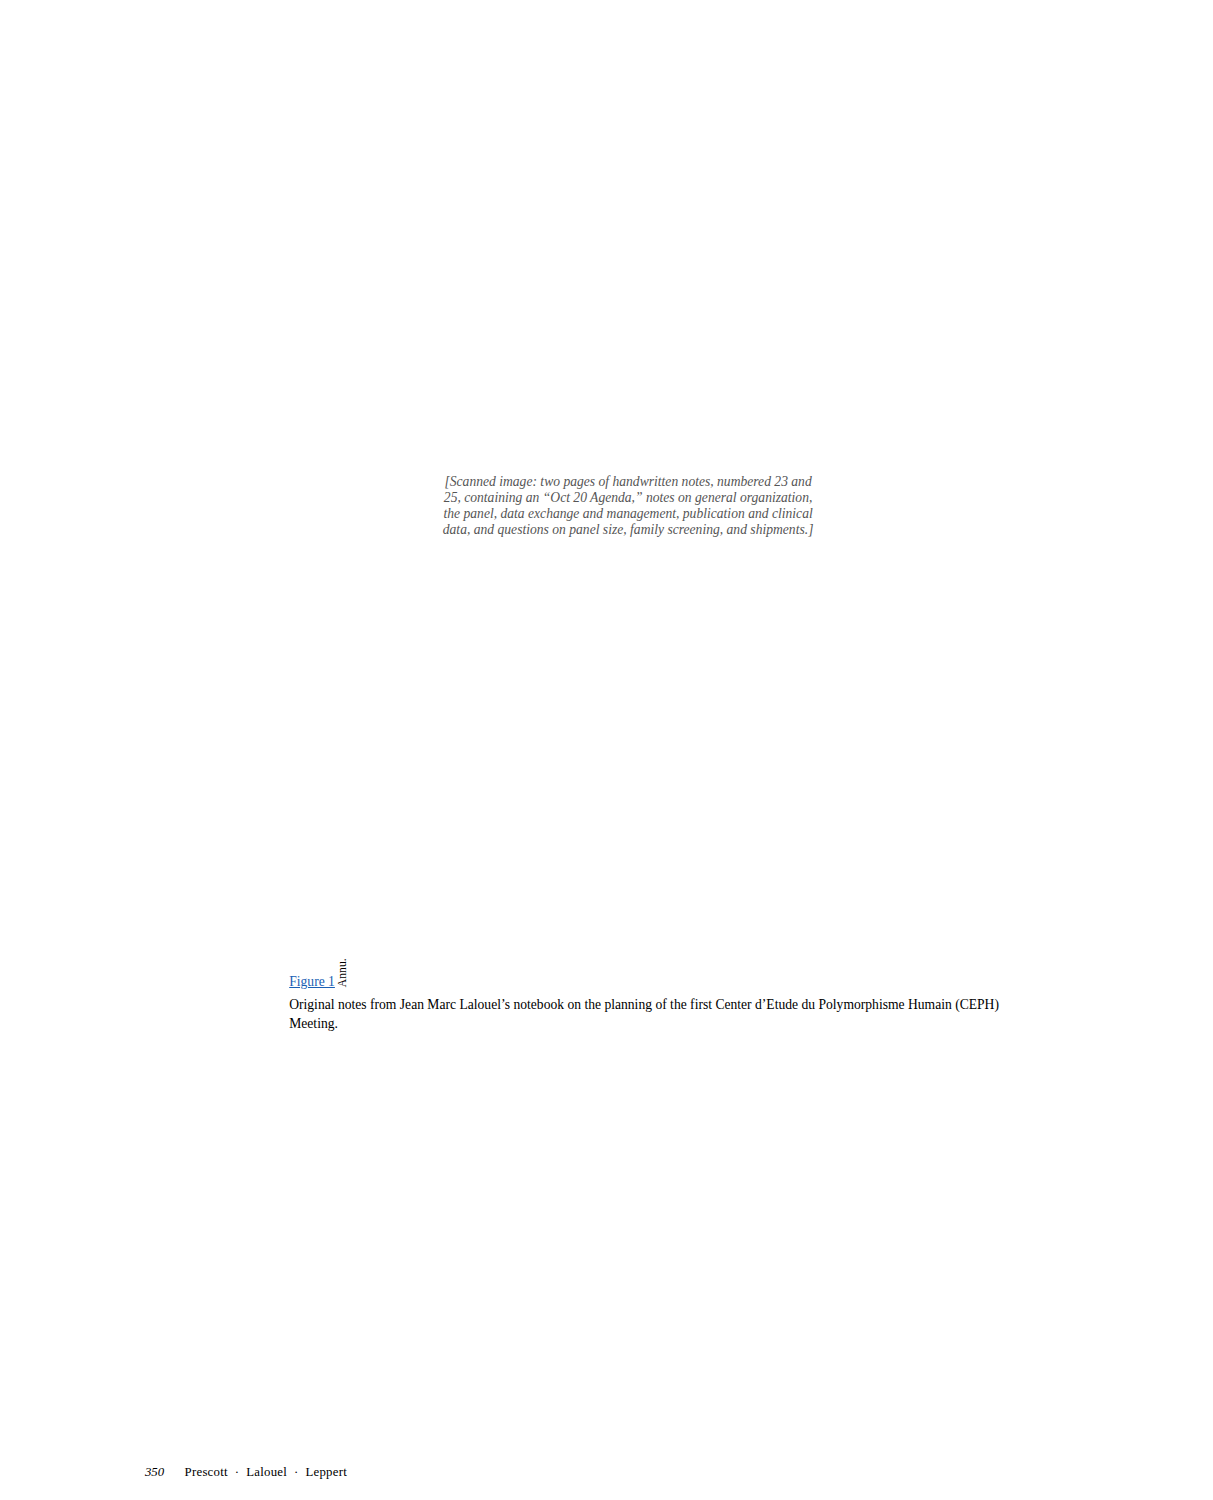Annu. Rev. Genom. Human Genet. 2008.9:347-358. Downloaded from arjournals.annualreviews.org by INSERM-multi-site account on 08/23/10. For personal use only.
[Scanned image: two pages of handwritten notes, numbered 23 and 25, containing an “Oct 20 Agenda,” notes on general organization, the panel, data exchange and management, publication and clinical data, and questions on panel size, family screening, and shipments.]
Figure 1 Original notes from Jean Marc Lalouel’s notebook on the planning of the first Center d’Etude du Polymorphisme Humain (CEPH) Meeting.
350 Prescott · Lalouel · Leppert